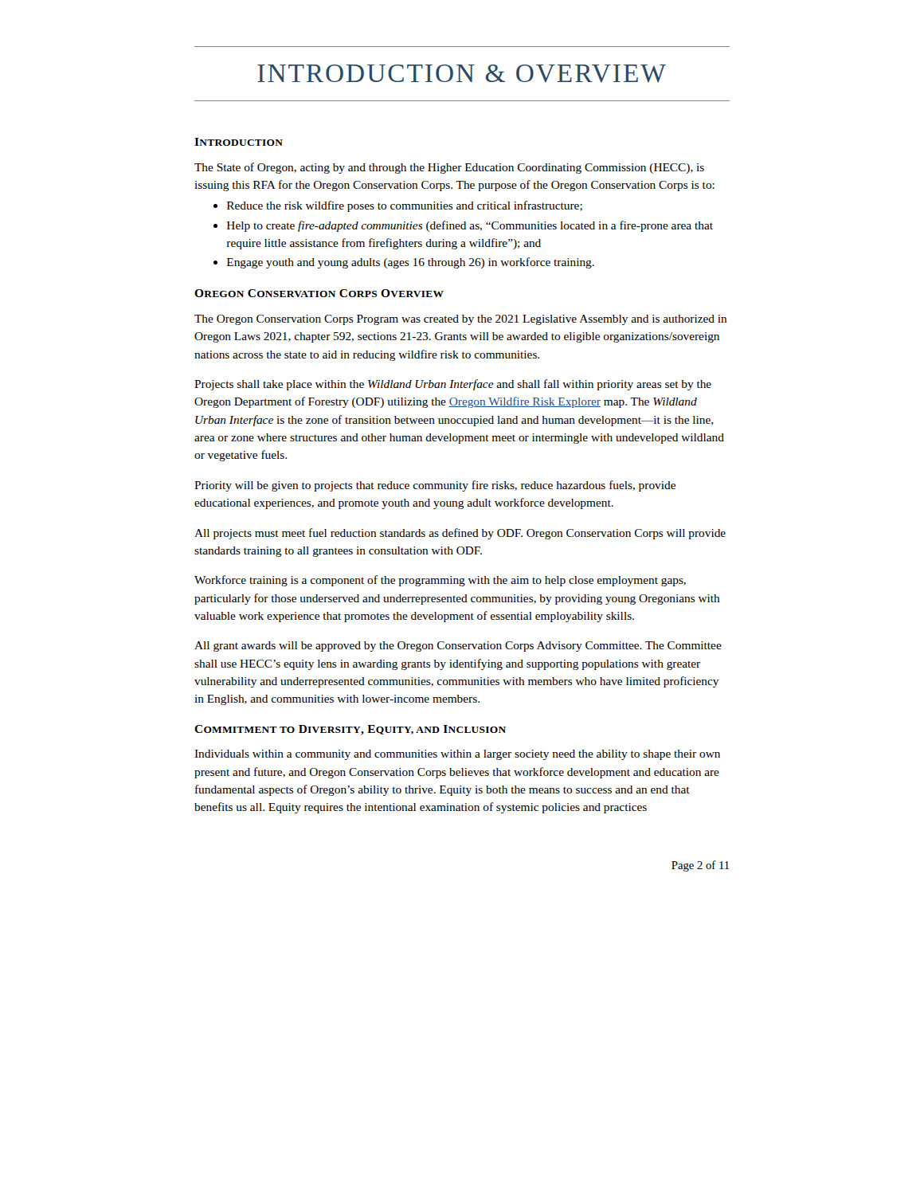INTRODUCTION & OVERVIEW
INTRODUCTION
The State of Oregon, acting by and through the Higher Education Coordinating Commission (HECC), is issuing this RFA for the Oregon Conservation Corps. The purpose of the Oregon Conservation Corps is to:
Reduce the risk wildfire poses to communities and critical infrastructure;
Help to create fire-adapted communities (defined as, “Communities located in a fire-prone area that require little assistance from firefighters during a wildfire”); and
Engage youth and young adults (ages 16 through 26) in workforce training.
OREGON CONSERVATION CORPS OVERVIEW
The Oregon Conservation Corps Program was created by the 2021 Legislative Assembly and is authorized in Oregon Laws 2021, chapter 592, sections 21-23. Grants will be awarded to eligible organizations/sovereign nations across the state to aid in reducing wildfire risk to communities.
Projects shall take place within the Wildland Urban Interface and shall fall within priority areas set by the Oregon Department of Forestry (ODF) utilizing the Oregon Wildfire Risk Explorer map. The Wildland Urban Interface is the zone of transition between unoccupied land and human development—it is the line, area or zone where structures and other human development meet or intermingle with undeveloped wildland or vegetative fuels.
Priority will be given to projects that reduce community fire risks, reduce hazardous fuels, provide educational experiences, and promote youth and young adult workforce development.
All projects must meet fuel reduction standards as defined by ODF. Oregon Conservation Corps will provide standards training to all grantees in consultation with ODF.
Workforce training is a component of the programming with the aim to help close employment gaps, particularly for those underserved and underrepresented communities, by providing young Oregonians with valuable work experience that promotes the development of essential employability skills.
All grant awards will be approved by the Oregon Conservation Corps Advisory Committee. The Committee shall use HECC’s equity lens in awarding grants by identifying and supporting populations with greater vulnerability and underrepresented communities, communities with members who have limited proficiency in English, and communities with lower-income members.
COMMITMENT TO DIVERSITY, EQUITY, AND INCLUSION
Individuals within a community and communities within a larger society need the ability to shape their own present and future, and Oregon Conservation Corps believes that workforce development and education are fundamental aspects of Oregon’s ability to thrive. Equity is both the means to success and an end that benefits us all. Equity requires the intentional examination of systemic policies and practices
Page 2 of 11